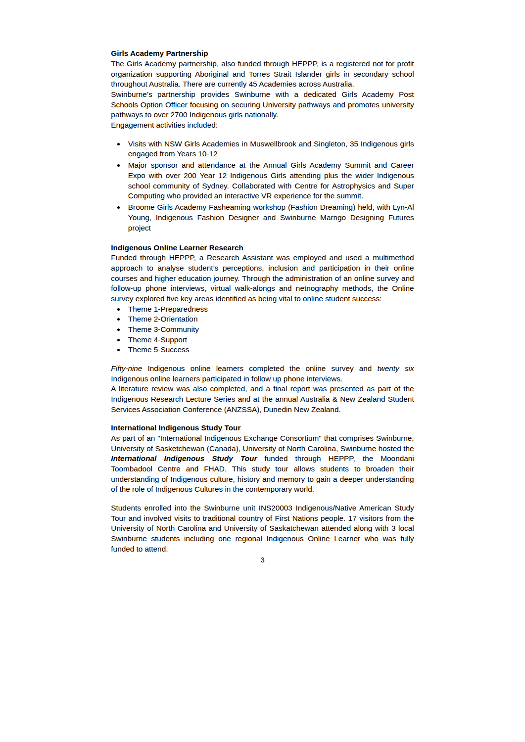Girls Academy Partnership
The Girls Academy partnership, also funded through HEPPP, is a registered not for profit organization supporting Aboriginal and Torres Strait Islander girls in secondary school throughout Australia. There are currently 45 Academies across Australia.
Swinburne’s partnership provides Swinburne with a dedicated Girls Academy Post Schools Option Officer focusing on securing University pathways and promotes university pathways to over 2700 Indigenous girls nationally.
Engagement activities included:
Visits with NSW Girls Academies in Muswellbrook and Singleton, 35 Indigenous girls engaged from Years 10-12
Major sponsor and attendance at the Annual Girls Academy Summit and Career Expo with over 200 Year 12 Indigenous Girls attending plus the wider Indigenous school community of Sydney. Collaborated with Centre for Astrophysics and Super Computing who provided an interactive VR experience for the summit.
Broome Girls Academy Fasheaming workshop (Fashion Dreaming) held, with Lyn-Al Young, Indigenous Fashion Designer and Swinburne Marngo Designing Futures project
Indigenous Online Learner Research
Funded through HEPPP, a Research Assistant was employed and used a multimethod approach to analyse student’s perceptions, inclusion and participation in their online courses and higher education journey. Through the administration of an online survey and follow-up phone interviews, virtual walk-alongs and netnography methods, the Online survey explored five key areas identified as being vital to online student success:
Theme 1-Preparedness
Theme 2-Orientation
Theme 3-Community
Theme 4-Support
Theme 5-Success
Fifty-nine Indigenous online learners completed the online survey and twenty six Indigenous online learners participated in follow up phone interviews.
A literature review was also completed, and a final report was presented as part of the Indigenous Research Lecture Series and at the annual Australia & New Zealand Student Services Association Conference (ANZSSA), Dunedin New Zealand.
International Indigenous Study Tour
As part of an "International Indigenous Exchange Consortium" that comprises Swinburne, University of Sasketchewan (Canada), University of North Carolina, Swinburne hosted the International Indigenous Study Tour funded through HEPPP, the Moondani Toombadool Centre and FHAD. This study tour allows students to broaden their understanding of Indigenous culture, history and memory to gain a deeper understanding of the role of Indigenous Cultures in the contemporary world.
Students enrolled into the Swinburne unit INS20003 Indigenous/Native American Study Tour and involved visits to traditional country of First Nations people. 17 visitors from the University of North Carolina and University of Saskatchewan attended along with 3 local Swinburne students including one regional Indigenous Online Learner who was fully funded to attend.
3